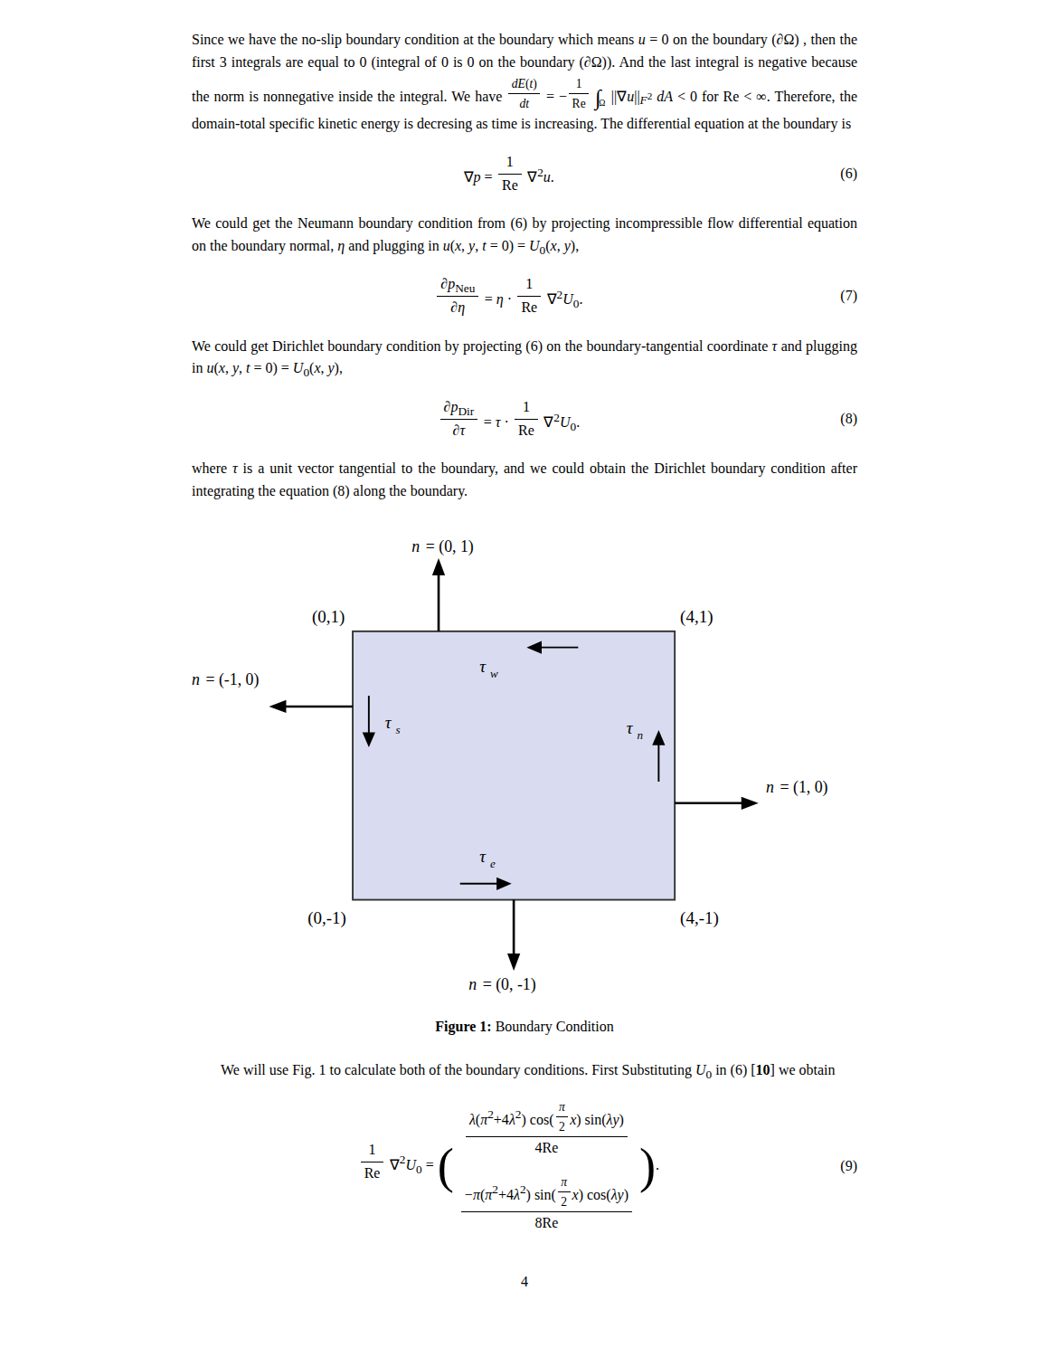Since we have the no-slip boundary condition at the boundary which means u = 0 on the boundary (∂Ω) , then the first 3 integrals are equal to 0 (integral of 0 is 0 on the boundary (∂Ω)). And the last integral is negative because the norm is nonnegative inside the integral. We have dE(t) dt = −1 Re ∫Ω ||∇u||F2 dA < 0 for Re < ∞. Therefore, the domain-total specific kinetic energy is decresing as time is increasing. The differential equation at the boundary is
∇p = 1 Re ∇2u.
(6)
We could get the Neumann boundary condition from (6) by projecting incompressible flow differential equation on the boundary normal, η and plugging in u(x, y, t = 0) = U0(x, y),
∂pNeu∂η = η · 1 Re ∇2U0.
(7)
We could get Dirichlet boundary condition by projecting (6) on the boundary-tangential coordinate τ and plugging in u(x, y, t = 0) = U0(x, y),
∂pDir∂τ = τ · 1 Re ∇2U0.
(8)
where τ is a unit vector tangential to the boundary, and we could obtain the Dirichlet boundary condition after integrating the equation (8) along the boundary.
n = (0, 1) n = (0, -1) n = (-1, 0) n = (1, 0) (0,1) (4,1) (0,-1) (4,-1) τ w τ e τ s τ n
Figure 1: Boundary Condition
We will use Fig. 1 to calculate both of the boundary conditions. First Substituting U0 in (6) [10] we obtain
1 Re ∇2U0 = ( λ(π2+4λ2) cos(π 2 x) sin(λy) 4Re −π(π2+4λ2) sin(π 2 x) cos(λy) 8Re ) .
(9)
4